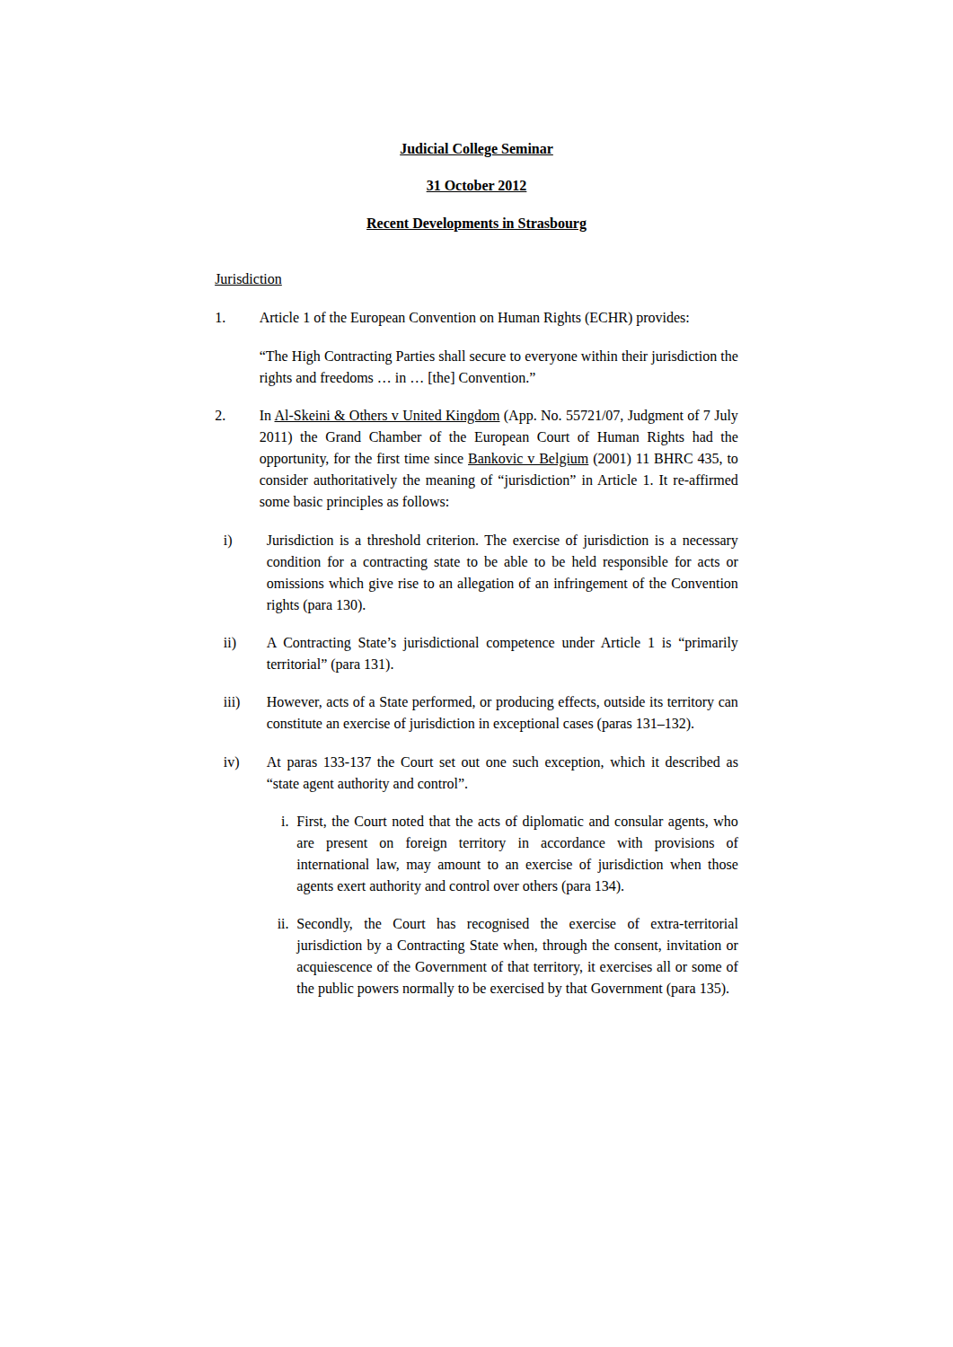Judicial College Seminar
31 October 2012
Recent Developments in Strasbourg
Jurisdiction
1.
Article 1 of the European Convention on Human Rights (ECHR) provides:
“The High Contracting Parties shall secure to everyone within their jurisdiction the rights and freedoms … in … [the] Convention.”
2.
In Al-Skeini & Others v United Kingdom (App. No. 55721/07, Judgment of 7 July 2011) the Grand Chamber of the European Court of Human Rights had the opportunity, for the first time since Bankovic v Belgium (2001) 11 BHRC 435, to consider authoritatively the meaning of “jurisdiction” in Article 1. It re-affirmed some basic principles as follows:
i) Jurisdiction is a threshold criterion. The exercise of jurisdiction is a necessary condition for a contracting state to be able to be held responsible for acts or omissions which give rise to an allegation of an infringement of the Convention rights (para 130).
ii) A Contracting State’s jurisdictional competence under Article 1 is “primarily territorial” (para 131).
iii) However, acts of a State performed, or producing effects, outside its territory can constitute an exercise of jurisdiction in exceptional cases (paras 131–132).
iv) At paras 133-137 the Court set out one such exception, which it described as “state agent authority and control”.
i. First, the Court noted that the acts of diplomatic and consular agents, who are present on foreign territory in accordance with provisions of international law, may amount to an exercise of jurisdiction when those agents exert authority and control over others (para 134).
ii. Secondly, the Court has recognised the exercise of extra-territorial jurisdiction by a Contracting State when, through the consent, invitation or acquiescence of the Government of that territory, it exercises all or some of the public powers normally to be exercised by that Government (para 135).